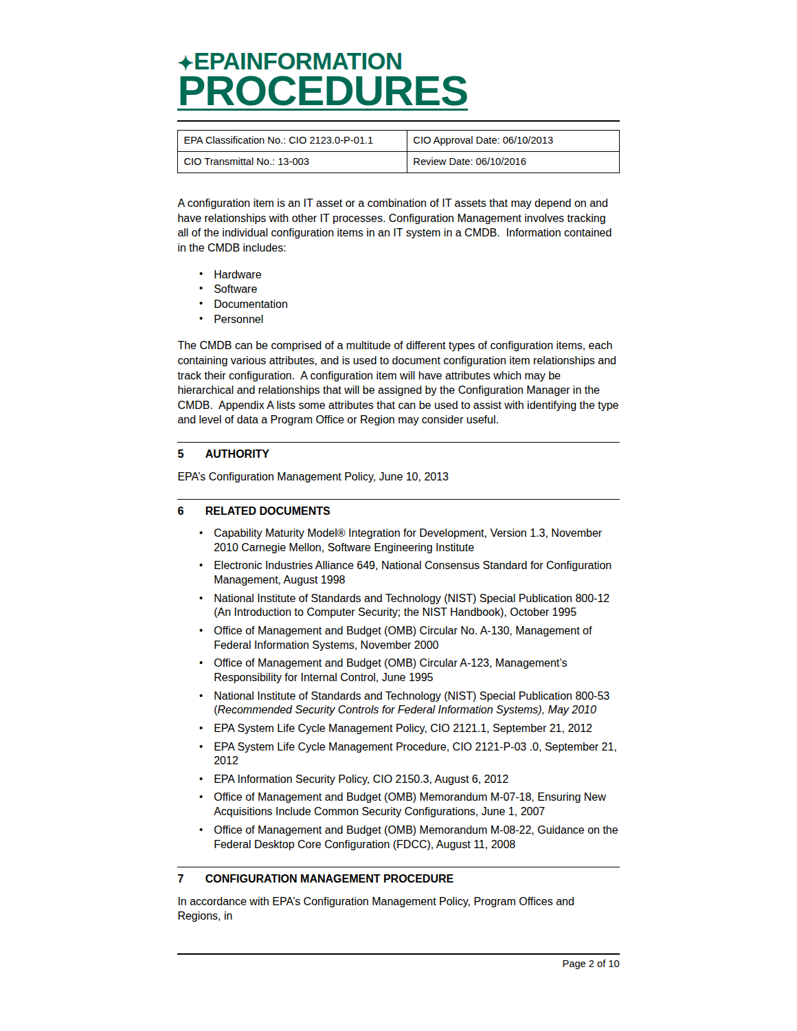✦EPAINFORMATION
PROCEDURES
| EPA Classification No.: CIO 2123.0-P-01.1 | CIO Approval Date: 06/10/2013 |
| CIO Transmittal No.: 13-003 | Review Date: 06/10/2016 |
A configuration item is an IT asset or a combination of IT assets that may depend on and have relationships with other IT processes. Configuration Management involves tracking all of the individual configuration items in an IT system in a CMDB. Information contained in the CMDB includes:
Hardware
Software
Documentation
Personnel
The CMDB can be comprised of a multitude of different types of configuration items, each containing various attributes, and is used to document configuration item relationships and track their configuration. A configuration item will have attributes which may be hierarchical and relationships that will be assigned by the Configuration Manager in the CMDB. Appendix A lists some attributes that can be used to assist with identifying the type and level of data a Program Office or Region may consider useful.
5 AUTHORITY
EPA’s Configuration Management Policy, June 10, 2013
6 RELATED DOCUMENTS
Capability Maturity Model® Integration for Development, Version 1.3, November 2010 Carnegie Mellon, Software Engineering Institute
Electronic Industries Alliance 649, National Consensus Standard for Configuration Management, August 1998
National Institute of Standards and Technology (NIST) Special Publication 800-12 (An Introduction to Computer Security; the NIST Handbook), October 1995
Office of Management and Budget (OMB) Circular No. A-130, Management of Federal Information Systems, November 2000
Office of Management and Budget (OMB) Circular A-123, Management’s Responsibility for Internal Control, June 1995
National Institute of Standards and Technology (NIST) Special Publication 800-53 (Recommended Security Controls for Federal Information Systems), May 2010
EPA System Life Cycle Management Policy, CIO 2121.1, September 21, 2012
EPA System Life Cycle Management Procedure, CIO 2121-P-03 .0, September 21, 2012
EPA Information Security Policy, CIO 2150.3, August 6, 2012
Office of Management and Budget (OMB) Memorandum M-07-18, Ensuring New Acquisitions Include Common Security Configurations, June 1, 2007
Office of Management and Budget (OMB) Memorandum M-08-22, Guidance on the Federal Desktop Core Configuration (FDCC), August 11, 2008
7 CONFIGURATION MANAGEMENT PROCEDURE
In accordance with EPA’s Configuration Management Policy, Program Offices and Regions, in
Page 2 of 10